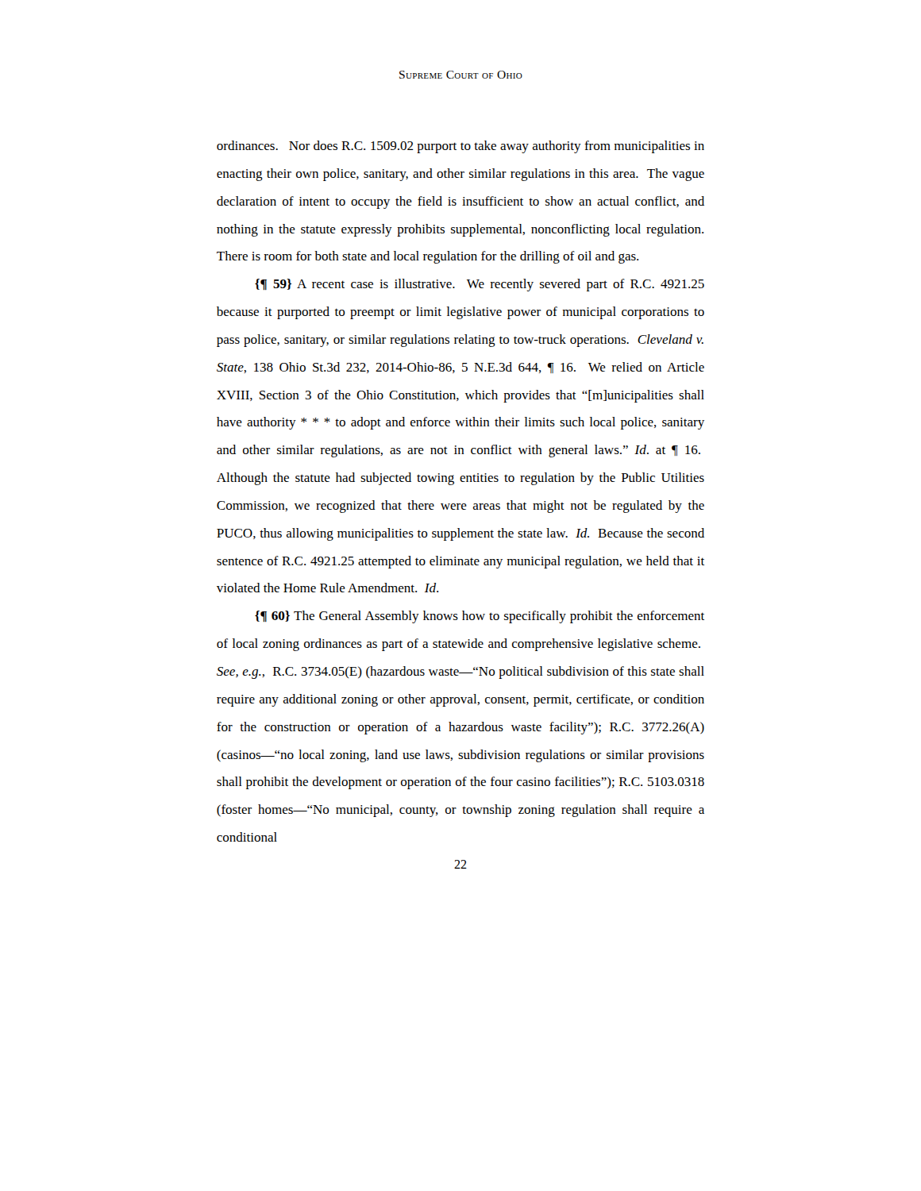Supreme Court of Ohio
ordinances. Nor does R.C. 1509.02 purport to take away authority from municipalities in enacting their own police, sanitary, and other similar regulations in this area. The vague declaration of intent to occupy the field is insufficient to show an actual conflict, and nothing in the statute expressly prohibits supplemental, nonconflicting local regulation. There is room for both state and local regulation for the drilling of oil and gas.
{¶ 59} A recent case is illustrative. We recently severed part of R.C. 4921.25 because it purported to preempt or limit legislative power of municipal corporations to pass police, sanitary, or similar regulations relating to tow-truck operations. Cleveland v. State, 138 Ohio St.3d 232, 2014-Ohio-86, 5 N.E.3d 644, ¶ 16. We relied on Article XVIII, Section 3 of the Ohio Constitution, which provides that “[m]unicipalities shall have authority * * * to adopt and enforce within their limits such local police, sanitary and other similar regulations, as are not in conflict with general laws.” Id. at ¶ 16. Although the statute had subjected towing entities to regulation by the Public Utilities Commission, we recognized that there were areas that might not be regulated by the PUCO, thus allowing municipalities to supplement the state law. Id. Because the second sentence of R.C. 4921.25 attempted to eliminate any municipal regulation, we held that it violated the Home Rule Amendment. Id.
{¶ 60} The General Assembly knows how to specifically prohibit the enforcement of local zoning ordinances as part of a statewide and comprehensive legislative scheme. See, e.g., R.C. 3734.05(E) (hazardous waste—“No political subdivision of this state shall require any additional zoning or other approval, consent, permit, certificate, or condition for the construction or operation of a hazardous waste facility”); R.C. 3772.26(A) (casinos—“no local zoning, land use laws, subdivision regulations or similar provisions shall prohibit the development or operation of the four casino facilities”); R.C. 5103.0318 (foster homes—“No municipal, county, or township zoning regulation shall require a conditional
22